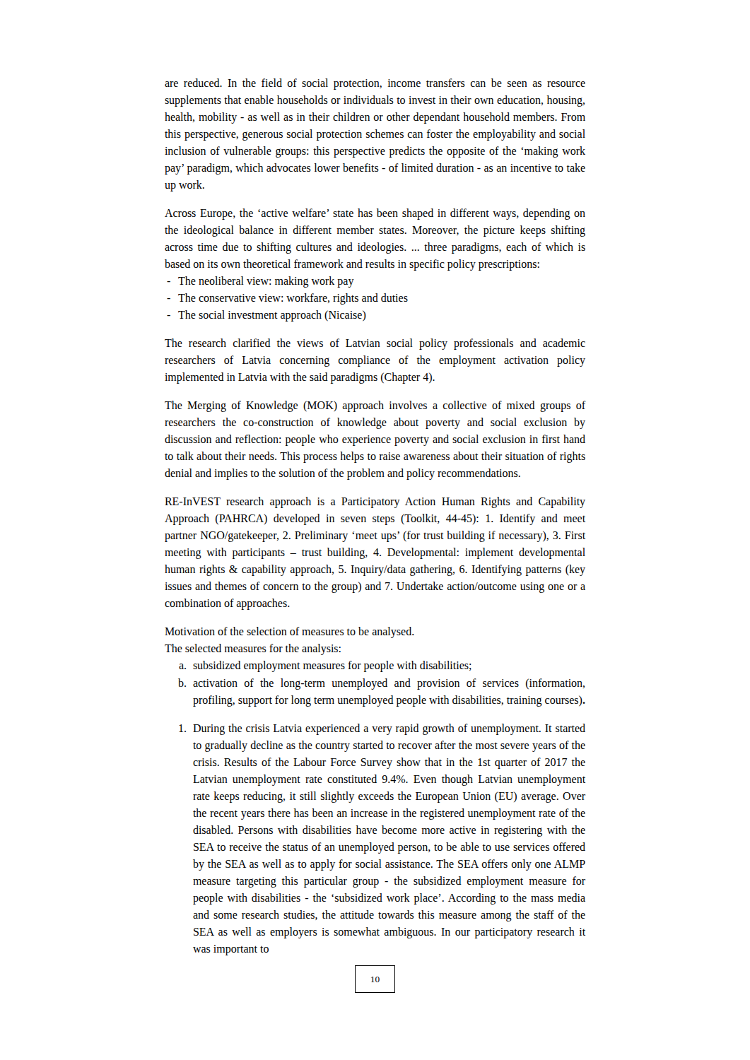are reduced. In the field of social protection, income transfers can be seen as resource supplements that enable households or individuals to invest in their own education, housing, health, mobility - as well as in their children or other dependant household members. From this perspective, generous social protection schemes can foster the employability and social inclusion of vulnerable groups: this perspective predicts the opposite of the ‘making work pay’ paradigm, which advocates lower benefits - of limited duration - as an incentive to take up work.
Across Europe, the ‘active welfare’ state has been shaped in different ways, depending on the ideological balance in different member states. Moreover, the picture keeps shifting across time due to shifting cultures and ideologies. ... three paradigms, each of which is based on its own theoretical framework and results in specific policy prescriptions:
The neoliberal view: making work pay
The conservative view: workfare, rights and duties
The social investment approach (Nicaise)
The research clarified the views of Latvian social policy professionals and academic researchers of Latvia concerning compliance of the employment activation policy implemented in Latvia with the said paradigms (Chapter 4).
The Merging of Knowledge (MOK) approach involves a collective of mixed groups of researchers the co-construction of knowledge about poverty and social exclusion by discussion and reflection: people who experience poverty and social exclusion in first hand to talk about their needs. This process helps to raise awareness about their situation of rights denial and implies to the solution of the problem and policy recommendations.
RE-InVEST research approach is a Participatory Action Human Rights and Capability Approach (PAHRCA) developed in seven steps (Toolkit, 44-45): 1. Identify and meet partner NGO/gatekeeper, 2. Preliminary ‘meet ups’ (for trust building if necessary), 3. First meeting with participants – trust building, 4. Developmental: implement developmental human rights & capability approach, 5. Inquiry/data gathering, 6. Identifying patterns (key issues and themes of concern to the group) and 7. Undertake action/outcome using one or a combination of approaches.
Motivation of the selection of measures to be analysed.
The selected measures for the analysis:
subsidized employment measures for people with disabilities;
activation of the long-term unemployed and provision of services (information, profiling, support for long term unemployed people with disabilities, training courses).
During the crisis Latvia experienced a very rapid growth of unemployment. It started to gradually decline as the country started to recover after the most severe years of the crisis. Results of the Labour Force Survey show that in the 1st quarter of 2017 the Latvian unemployment rate constituted 9.4%. Even though Latvian unemployment rate keeps reducing, it still slightly exceeds the European Union (EU) average. Over the recent years there has been an increase in the registered unemployment rate of the disabled. Persons with disabilities have become more active in registering with the SEA to receive the status of an unemployed person, to be able to use services offered by the SEA as well as to apply for social assistance. The SEA offers only one ALMP measure targeting this particular group - the subsidized employment measure for people with disabilities - the ‘subsidized work place’. According to the mass media and some research studies, the attitude towards this measure among the staff of the SEA as well as employers is somewhat ambiguous. In our participatory research it was important to
10